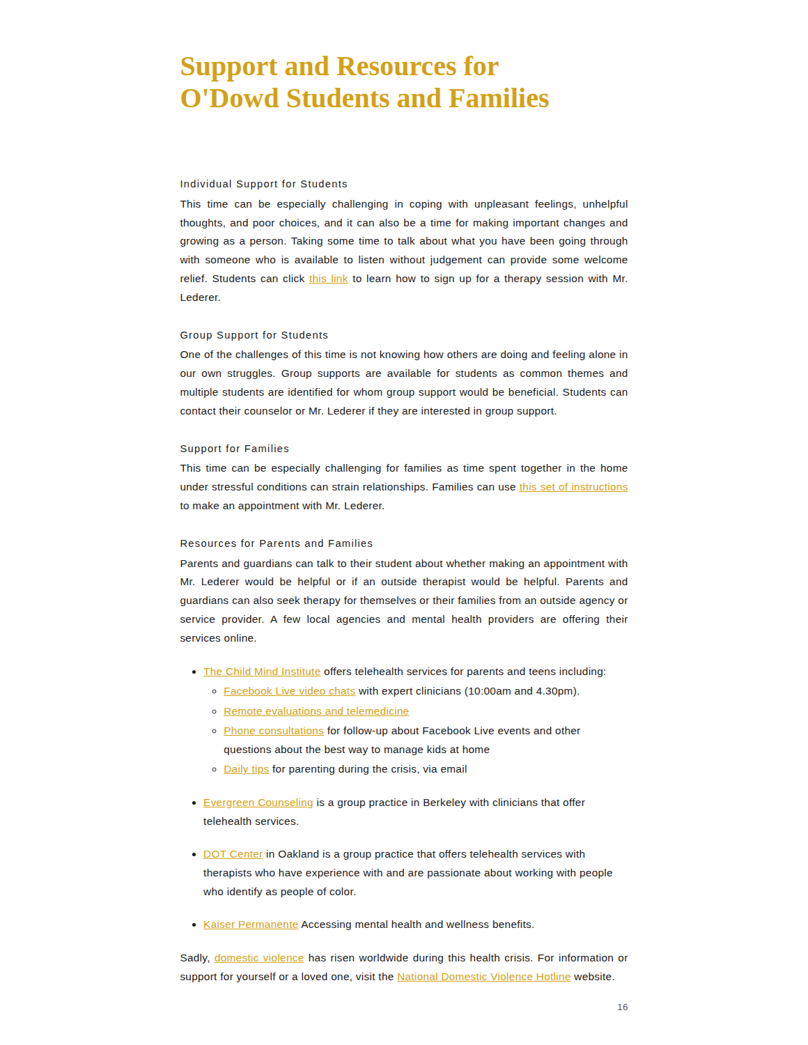Support and Resources for
O'Dowd Students and Families
Individual Support for Students
This time can be especially challenging in coping with unpleasant feelings, unhelpful thoughts, and poor choices, and it can also be a time for making important changes and growing as a person. Taking some time to talk about what you have been going through with someone who is available to listen without judgement can provide some welcome relief. Students can click this link to learn how to sign up for a therapy session with Mr. Lederer.
Group Support for Students
One of the challenges of this time is not knowing how others are doing and feeling alone in our own struggles. Group supports are available for students as common themes and multiple students are identified for whom group support would be beneficial. Students can contact their counselor or Mr. Lederer if they are interested in group support.
Support for Families
This time can be especially challenging for families as time spent together in the home under stressful conditions can strain relationships. Families can use this set of instructions to make an appointment with Mr. Lederer.
Resources for Parents and Families
Parents and guardians can talk to their student about whether making an appointment with Mr. Lederer would be helpful or if an outside therapist would be helpful. Parents and guardians can also seek therapy for themselves or their families from an outside agency or service provider. A few local agencies and mental health providers are offering their services online.
The Child Mind Institute offers telehealth services for parents and teens including:
Facebook Live video chats with expert clinicians (10:00am and 4.30pm).
Remote evaluations and telemedicine
Phone consultations for follow-up about Facebook Live events and other questions about the best way to manage kids at home
Daily tips for parenting during the crisis, via email
Evergreen Counseling is a group practice in Berkeley with clinicians that offer telehealth services.
DOT Center in Oakland is a group practice that offers telehealth services with therapists who have experience with and are passionate about working with people who identify as people of color.
Kaiser Permanente Accessing mental health and wellness benefits.
Sadly, domestic violence has risen worldwide during this health crisis. For information or support for yourself or a loved one, visit the National Domestic Violence Hotline website.
16